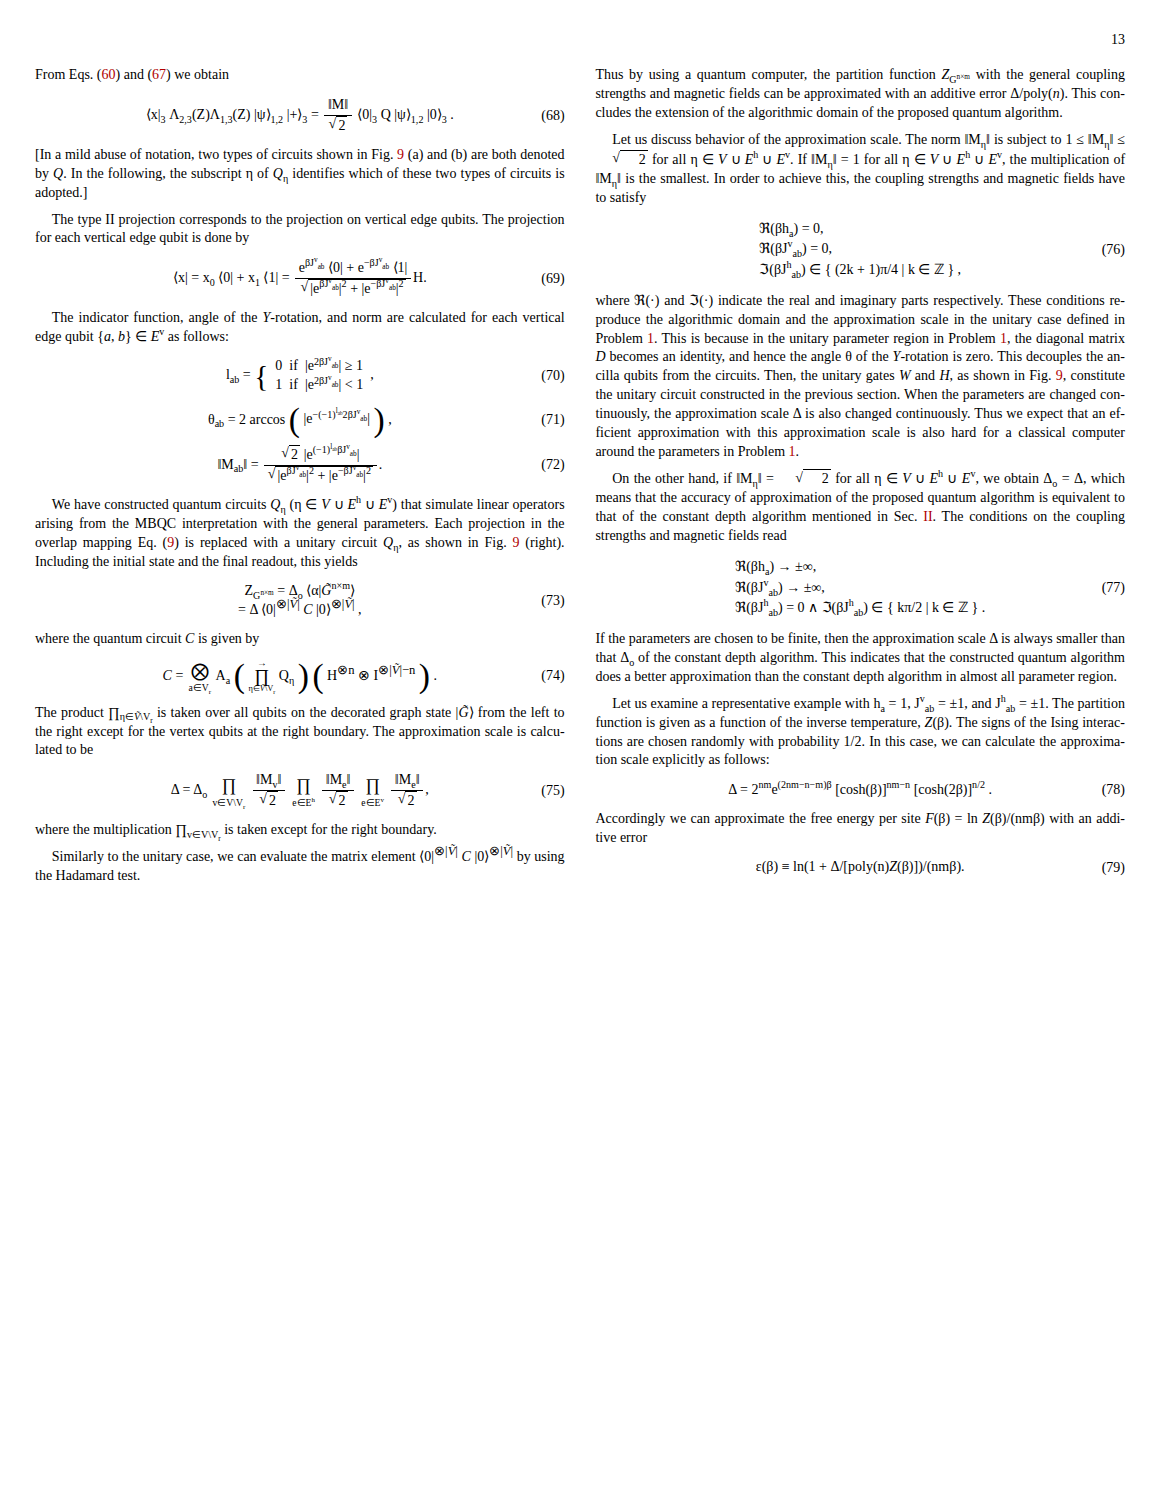13
From Eqs. (60) and (67) we obtain
⟨x|3 Λ2,3(Z)Λ1,3(Z) |ψ⟩1,2 |+⟩3 = ‖M‖2 ⟨0|3 Q |ψ⟩1,2 |0⟩3 . (68)
[In a mild abuse of notation, two types of circuits shown in Fig. 9 (a) and (b) are both denoted by Q. In the following, the subscript η of Qη identifies which of these two types of circuits is adopted.]
The type II projection corresponds to the projection on vertical edge qubits. The projection for each vertical edge qubit is done by
⟨x| = x0 ⟨0| + x1 ⟨1| = eβJvab ⟨0| + e−βJvab ⟨1| |eβJvab|2 + |e−βJvab|2 H. (69)
The indicator function, angle of the Y-rotation, and norm are calculated for each vertical edge qubit {a, b} ∈ Ev as follows:
lab = {
| 0 | if /e 2βJ v ab / ≥ 1 |
| 1 | if /e 2βJ v ab / < 1 |
, (70)
θab = 2 arccos ( |e−(−1)lab2βJvab| ) , (71)
‖Mab‖ = 2 |e(−1)labβJvab| |eβJvab|2 + |e−βJvab|2 . (72)
We have constructed quantum circuits Qη (η ∈ V ∪ Eh ∪ Ev) that simulate linear operators arising from the MBQC interpretation with the general parameters. Each projection in the overlap mapping Eq. (9) is replaced with a unitary circuit Qη, as shown in Fig. 9 (right). Including the initial state and the final readout, this yields
ZGn×m = Δo ⟨α|G̃n×m⟩
= Δ ⟨0|⊗|Ṽ| C |0⟩⊗|Ṽ| , (73)
where the quantum circuit C is given by
C = ⨂a∈Vr Aa ( → ∏ η∈Ṽ\Vr Qη ) ( H⊗n ⊗ I⊗|Ṽ|−n ) . (74)
The product ∏η∈Ṽ\Vr is taken over all qubits on the decorated graph state |G̃⟩ from the left to the right except for the vertex qubits at the right boundary. The approximation scale is calculated to be
Δ = Δo ∏v∈V\Vr ‖Mv‖2 ∏e∈Eh ‖Me‖2 ∏e∈Ev ‖Me‖2, (75)
where the multiplication ∏v∈V\Vr is taken except for the right boundary.
Similarly to the unitary case, we can evaluate the matrix element ⟨0|⊗|Ṽ| C |0⟩⊗|Ṽ| by using the Hadamard test.
Thus by using a quantum computer, the partition function ZGn×m with the general coupling strengths and magnetic fields can be approximated with an additive error Δ/poly(n). This concludes the extension of the algorithmic domain of the proposed quantum algorithm.
Let us discuss behavior of the approximation scale. The norm ‖Mη‖ is subject to 1 ≤ ‖Mη‖ ≤ 2 for all η ∈ V ∪ Eh ∪ Ev. If ‖Mη‖ = 1 for all η ∈ V ∪ Eh ∪ Ev, the multiplication of ‖Mη‖ is the smallest. In order to achieve this, the coupling strengths and magnetic fields have to satisfy
ℜ(βha) = 0,
ℜ(βJvab) = 0,
ℑ(βJhab) ∈ { (2k + 1)π/4 | k ∈ ℤ } ,
(76)
where ℜ(·) and ℑ(·) indicate the real and imaginary parts respectively. These conditions reproduce the algorithmic domain and the approximation scale in the unitary case defined in Problem 1. This is because in the unitary parameter region in Problem 1, the diagonal matrix D becomes an identity, and hence the angle θ of the Y-rotation is zero. This decouples the ancilla qubits from the circuits. Then, the unitary gates W and H, as shown in Fig. 9, constitute the unitary circuit constructed in the previous section. When the parameters are changed continuously, the approximation scale Δ is also changed continuously. Thus we expect that an efficient approximation with this approximation scale is also hard for a classical computer around the parameters in Problem 1.
On the other hand, if ‖Mη‖ = 2 for all η ∈ V ∪ Eh ∪ Ev, we obtain Δo = Δ, which means that the accuracy of approximation of the proposed quantum algorithm is equivalent to that of the constant depth algorithm mentioned in Sec. II. The conditions on the coupling strengths and magnetic fields read
ℜ(βha) → ±∞,
ℜ(βJvab) → ±∞,
ℜ(βJhab) = 0 ∧ ℑ(βJhab) ∈ { kπ/2 | k ∈ ℤ } .
(77)
If the parameters are chosen to be finite, then the approximation scale Δ is always smaller than that Δo of the constant depth algorithm. This indicates that the constructed quantum algorithm does a better approximation than the constant depth algorithm in almost all parameter region.
Let us examine a representative example with ha = 1, Jvab = ±1, and Jhab = ±1. The partition function is given as a function of the inverse temperature, Z(β). The signs of the Ising interactions are chosen randomly with probability 1/2. In this case, we can calculate the approximation scale explicitly as follows:
Δ = 2nme(2nm−n−m)β [cosh(β)]nm−n [cosh(2β)]n/2 . (78)
Accordingly we can approximate the free energy per site F(β) = ln Z(β)/(nmβ) with an additive error
ε(β) ≡ ln(1 + Δ/[poly(n)Z(β)])/(nmβ). (79)